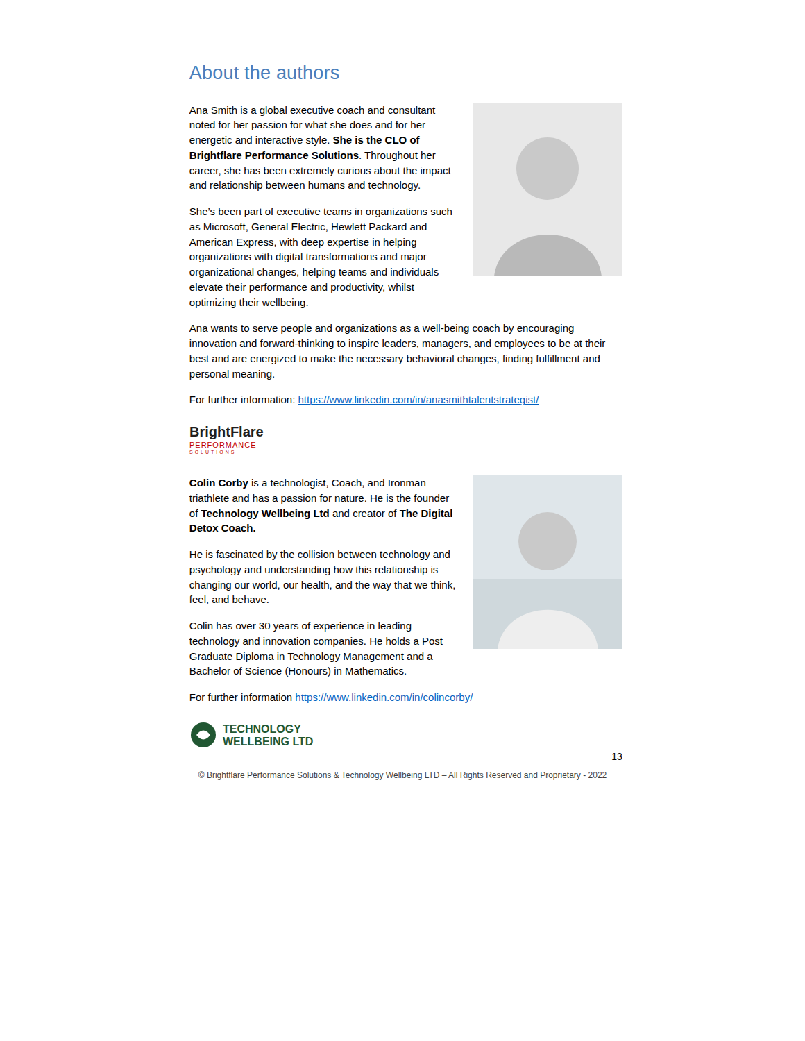About the authors
Ana Smith is a global executive coach and consultant noted for her passion for what she does and for her energetic and interactive style. She is the CLO of Brightflare Performance Solutions. Throughout her career, she has been extremely curious about the impact and relationship between humans and technology.
She’s been part of executive teams in organizations such as Microsoft, General Electric, Hewlett Packard and American Express, with deep expertise in helping organizations with digital transformations and major organizational changes, helping teams and individuals elevate their performance and productivity, whilst optimizing their wellbeing.
Ana wants to serve people and organizations as a well-being coach by encouraging innovation and forward-thinking to inspire leaders, managers, and employees to be at their best and are energized to make the necessary behavioral changes, finding fulfillment and personal meaning.
For further information: https://www.linkedin.com/in/anasmithtalentstrategist/
Colin Corby is a technologist, Coach, and Ironman triathlete and has a passion for nature. He is the founder of Technology Wellbeing Ltd and creator of The Digital Detox Coach.
He is fascinated by the collision between technology and psychology and understanding how this relationship is changing our world, our health, and the way that we think, feel, and behave.
Colin has over 30 years of experience in leading technology and innovation companies. He holds a Post Graduate Diploma in Technology Management and a Bachelor of Science (Honours) in Mathematics.
For further information https://www.linkedin.com/in/colincorby/
13
© Brightflare Performance Solutions & Technology Wellbeing LTD – All Rights Reserved and Proprietary - 2022